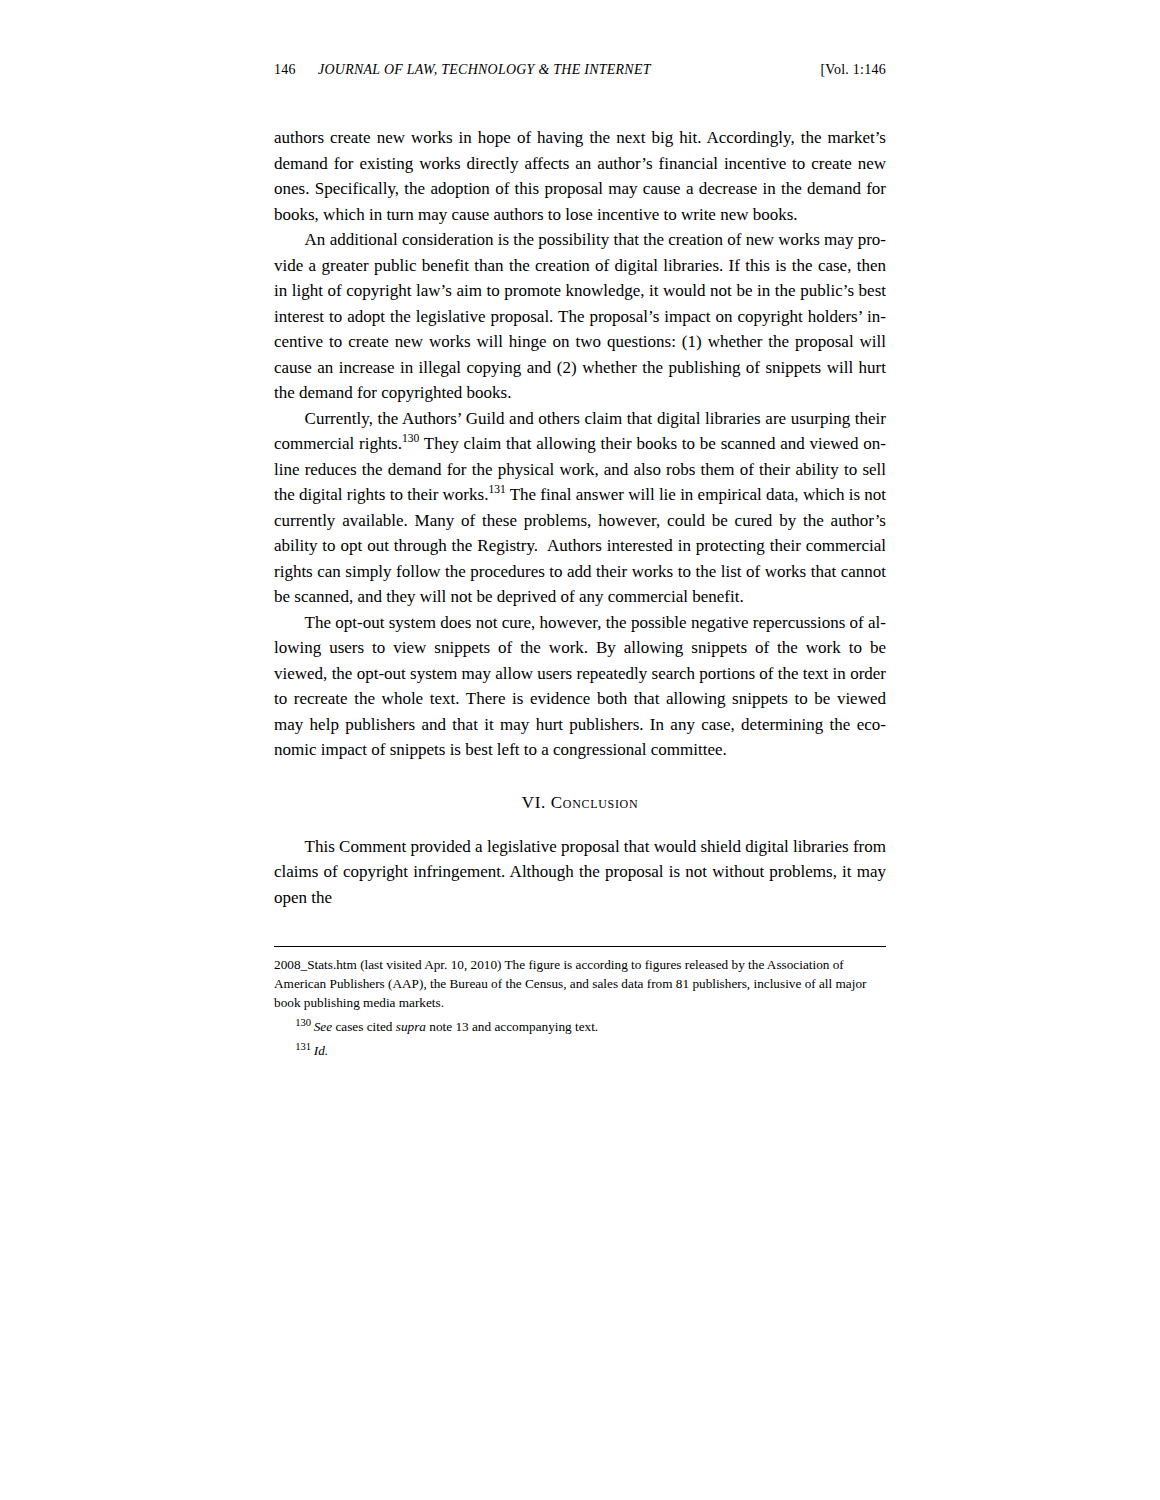146 JOURNAL OF LAW, TECHNOLOGY & THE INTERNET[Vol. 1:146
authors create new works in hope of having the next big hit. Accordingly, the market’s demand for existing works directly affects an author’s financial incentive to create new ones. Specifically, the adoption of this proposal may cause a decrease in the demand for books, which in turn may cause authors to lose incentive to write new books.
An additional consideration is the possibility that the creation of new works may provide a greater public benefit than the creation of digital libraries. If this is the case, then in light of copyright law’s aim to promote knowledge, it would not be in the public’s best interest to adopt the legislative proposal. The proposal’s impact on copyright holders’ incentive to create new works will hinge on two questions: (1) whether the proposal will cause an increase in illegal copying and (2) whether the publishing of snippets will hurt the demand for copyrighted books.
Currently, the Authors’ Guild and others claim that digital libraries are usurping their commercial rights.130 They claim that allowing their books to be scanned and viewed online reduces the demand for the physical work, and also robs them of their ability to sell the digital rights to their works.131 The final answer will lie in empirical data, which is not currently available. Many of these problems, however, could be cured by the author’s ability to opt out through the Registry. Authors interested in protecting their commercial rights can simply follow the procedures to add their works to the list of works that cannot be scanned, and they will not be deprived of any commercial benefit.
The opt-out system does not cure, however, the possible negative repercussions of allowing users to view snippets of the work. By allowing snippets of the work to be viewed, the opt-out system may allow users repeatedly search portions of the text in order to recreate the whole text. There is evidence both that allowing snippets to be viewed may help publishers and that it may hurt publishers. In any case, determining the economic impact of snippets is best left to a congressional committee.
VI. Conclusion
This Comment provided a legislative proposal that would shield digital libraries from claims of copyright infringement. Although the proposal is not without problems, it may open the
2008_Stats.htm (last visited Apr. 10, 2010) The figure is according to figures released by the Association of American Publishers (AAP), the Bureau of the Census, and sales data from 81 publishers, inclusive of all major book publishing media markets.
130 See cases cited supra note 13 and accompanying text.
131 Id.